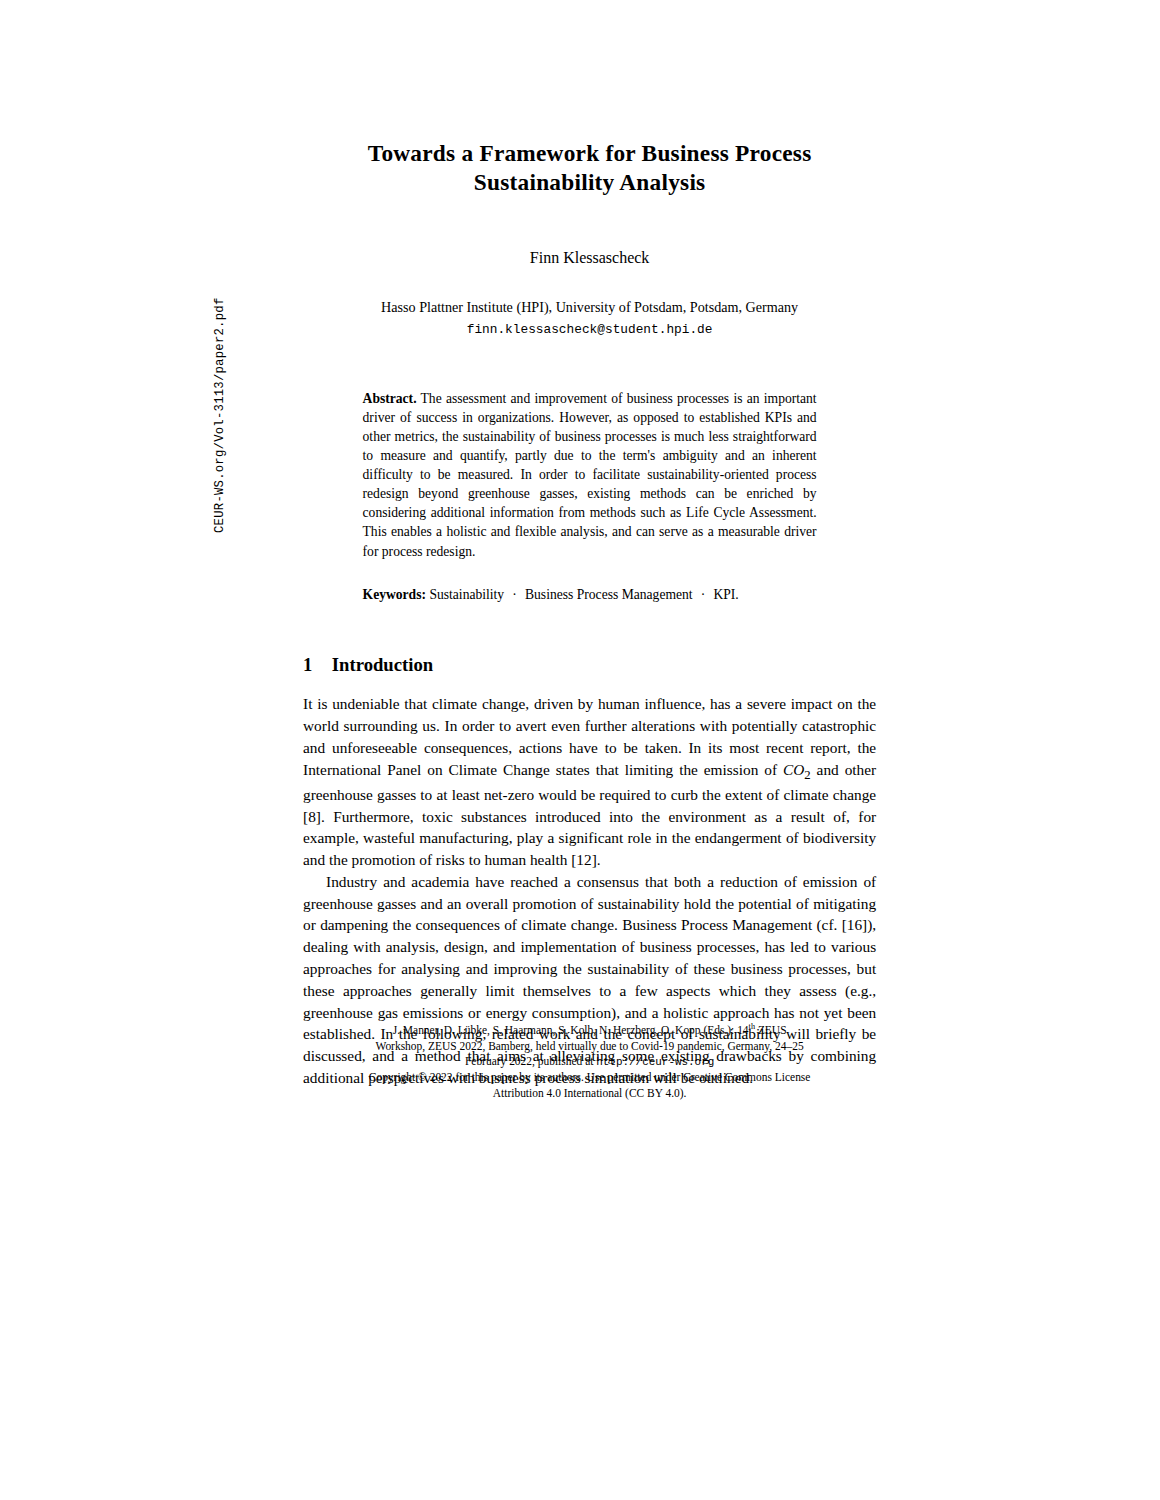CEUR-WS.org/Vol-3113/paper2.pdf
Towards a Framework for Business Process
Sustainability Analysis
Finn Klessascheck
Hasso Plattner Institute (HPI), University of Potsdam, Potsdam, Germany
finn.klessascheck@student.hpi.de
Abstract. The assessment and improvement of business processes is an important driver of success in organizations. However, as opposed to established KPIs and other metrics, the sustainability of business processes is much less straightforward to measure and quantify, partly due to the term's ambiguity and an inherent difficulty to be measured. In order to facilitate sustainability-oriented process redesign beyond greenhouse gasses, existing methods can be enriched by considering additional information from methods such as Life Cycle Assessment. This enables a holistic and flexible analysis, and can serve as a measurable driver for process redesign.
Keywords: Sustainability · Business Process Management · KPI.
1 Introduction
It is undeniable that climate change, driven by human influence, has a severe impact on the world surrounding us. In order to avert even further alterations with potentially catastrophic and unforeseeable consequences, actions have to be taken. In its most recent report, the International Panel on Climate Change states that limiting the emission of CO2 and other greenhouse gasses to at least net-zero would be required to curb the extent of climate change [8]. Furthermore, toxic substances introduced into the environment as a result of, for example, wasteful manufacturing, play a significant role in the endangerment of biodiversity and the promotion of risks to human health [12].
Industry and academia have reached a consensus that both a reduction of emission of greenhouse gasses and an overall promotion of sustainability hold the potential of mitigating or dampening the consequences of climate change. Business Process Management (cf. [16]), dealing with analysis, design, and implementation of business processes, has led to various approaches for analysing and improving the sustainability of these business processes, but these approaches generally limit themselves to a few aspects which they assess (e.g., greenhouse gas emissions or energy consumption), and a holistic approach has not yet been established. In the following, related work and the concept of sustainability will briefly be discussed, and a method that aims at alleviating some existing drawbacks by combining additional perspectives with business process simulation will be outlined.
J. Manner, D. Lübke, S. Haarmann, S. Kolb, N. Herzberg, O. Kopp (Eds.): 14th ZEUS
Workshop, ZEUS 2022, Bamberg, held virtually due to Covid-19 pandemic, Germany, 24–25
February 2022, published at http://ceur-ws.org
Copyright © 2022 for this paper by its authors. Use permitted under Creative Commons License
Attribution 4.0 International (CC BY 4.0).